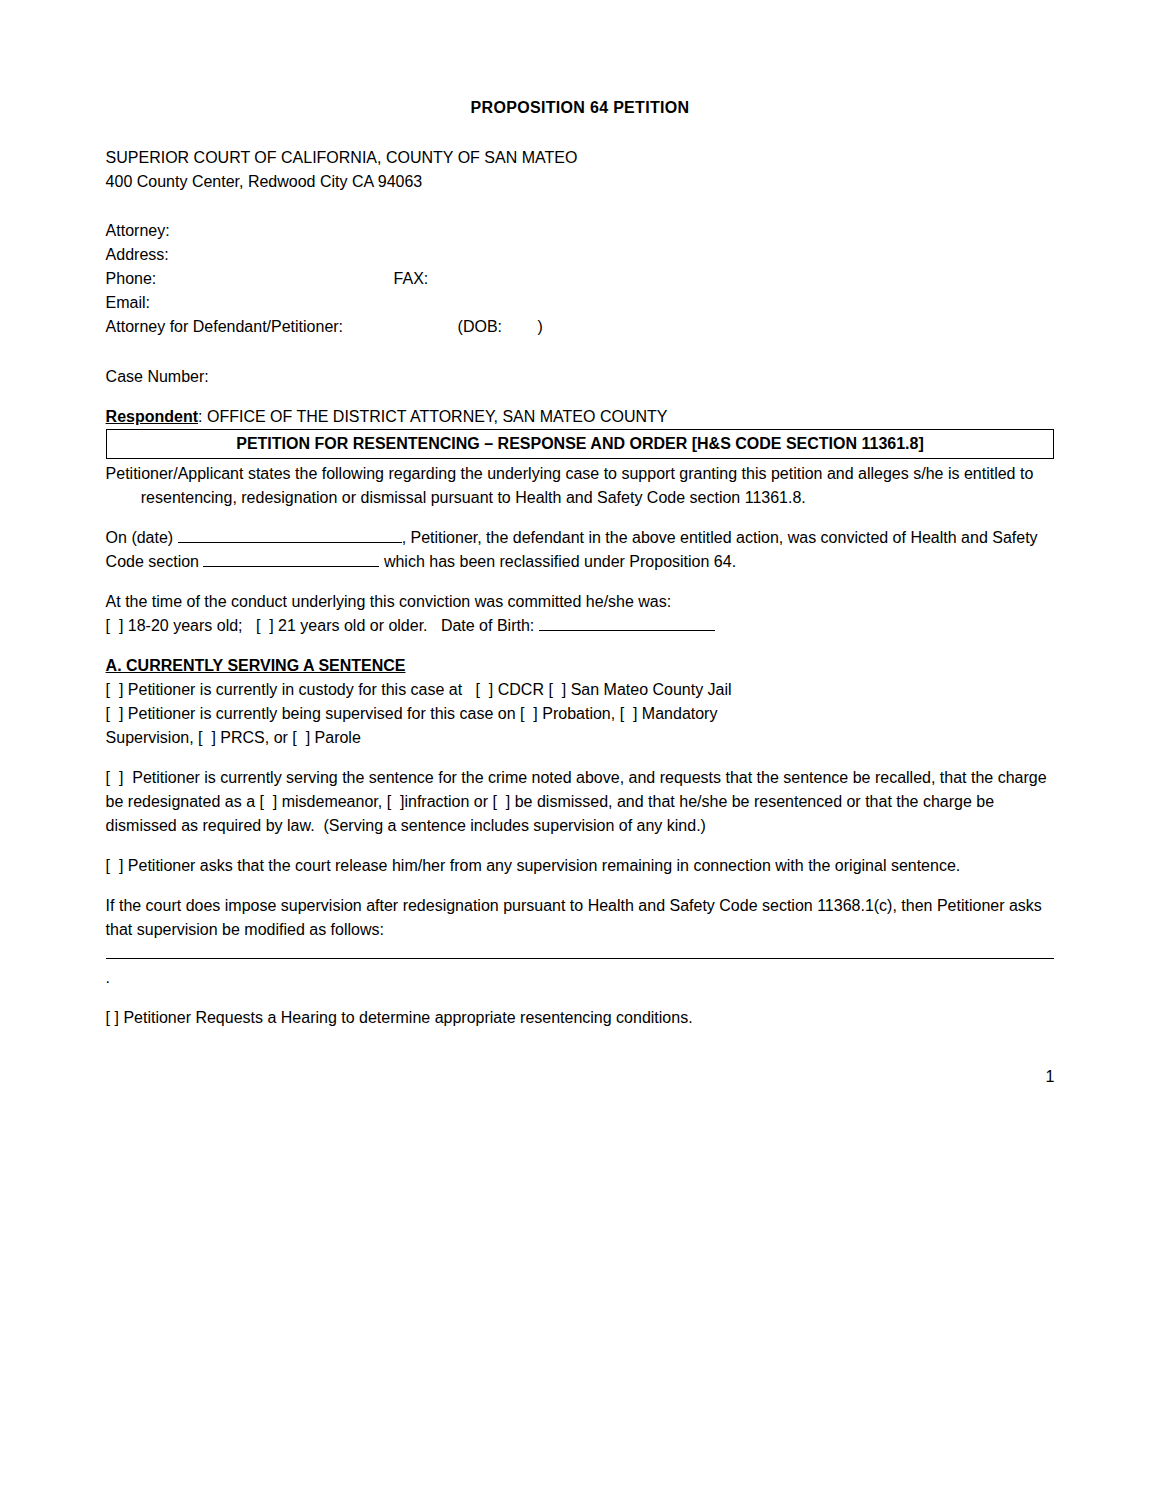PROPOSITION 64 PETITION
SUPERIOR COURT OF CALIFORNIA, COUNTY OF SAN MATEO
400 County Center, Redwood City CA 94063
Attorney: Address: Phone: FAX: Email: Attorney for Defendant/Petitioner:(DOB: )
Case Number:
Respondent: OFFICE OF THE DISTRICT ATTORNEY, SAN MATEO COUNTY
PETITION FOR RESENTENCING – RESPONSE AND ORDER [H&S CODE SECTION 11361.8]
Petitioner/Applicant states the following regarding the underlying case to support granting this petition and alleges s/he is entitled to resentencing, redesignation or dismissal pursuant to Health and Safety Code section 11361.8.
On (date) , Petitioner, the defendant in the above entitled action, was convicted of Health and Safety Code section which has been reclassified under Proposition 64.
At the time of the conduct underlying this conviction was committed he/she was:
[ ] 18-20 years old; [ ] 21 years old or older. Date of Birth:
A. CURRENTLY SERVING A SENTENCE
[ ] Petitioner is currently in custody for this case at [ ] CDCR [ ] San Mateo County Jail
[ ] Petitioner is currently being supervised for this case on [ ] Probation, [ ] Mandatory
Supervision, [ ] PRCS, or [ ] Parole
[ ] Petitioner is currently serving the sentence for the crime noted above, and requests that the sentence be recalled, that the charge be redesignated as a [ ] misdemeanor, [ ]infraction or [ ] be dismissed, and that he/she be resentenced or that the charge be dismissed as required by law. (Serving a sentence includes supervision of any kind.)
[ ] Petitioner asks that the court release him/her from any supervision remaining in connection with the original sentence.
If the court does impose supervision after redesignation pursuant to Health and Safety Code section 11368.1(c), then Petitioner asks that supervision be modified as follows: .
[ ] Petitioner Requests a Hearing to determine appropriate resentencing conditions.
1